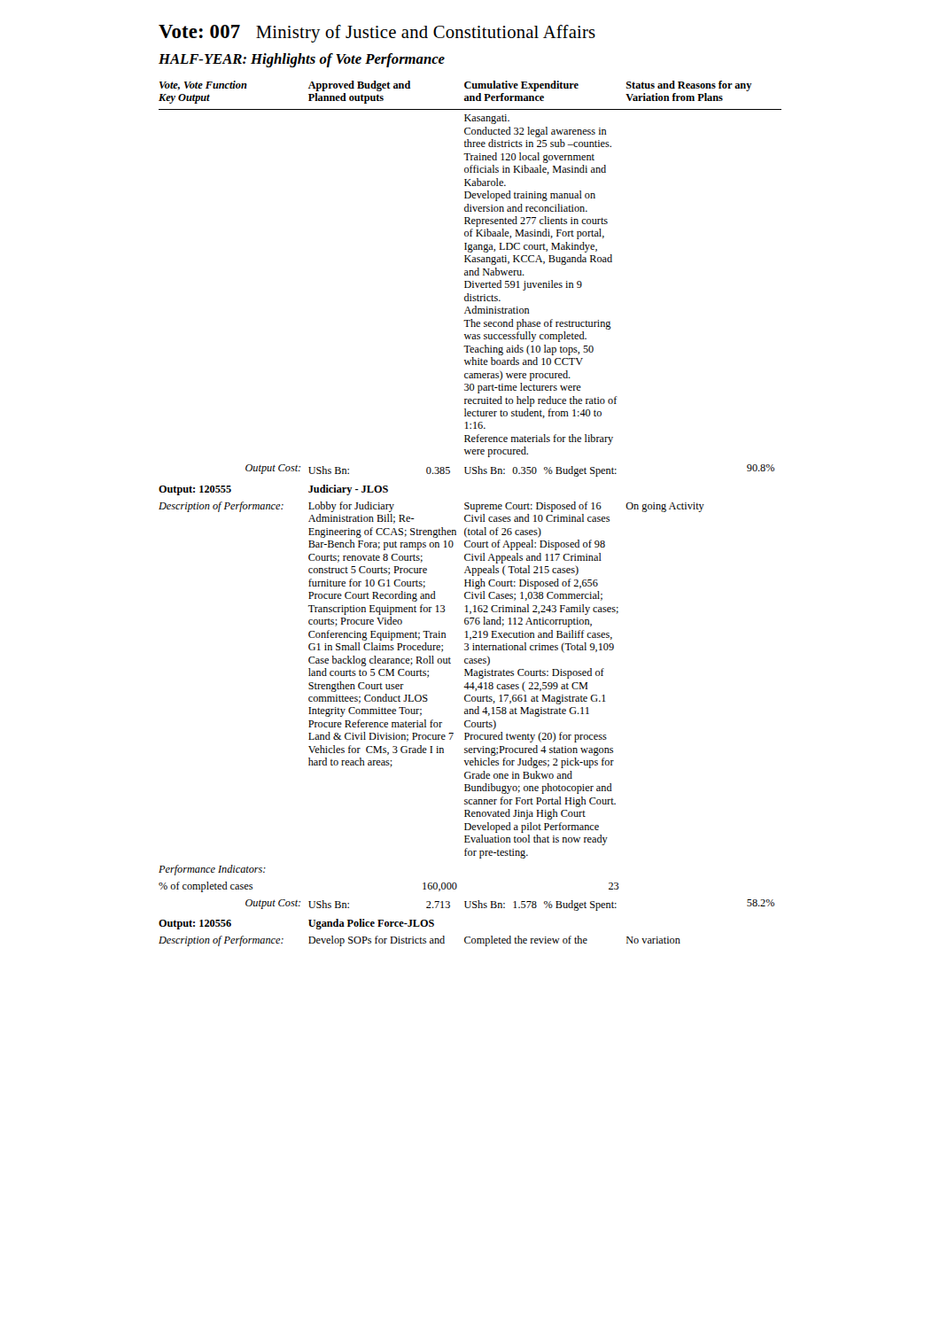Vote: 007 Ministry of Justice and Constitutional Affairs
HALF-YEAR: Highlights of Vote Performance
| Vote, Vote Function Key Output | Approved Budget and Planned outputs | Cumulative Expenditure and Performance | Status and Reasons for any Variation from Plans |
| --- | --- | --- | --- |
| | | Kasangati. Conducted 32 legal awareness in three districts in 25 sub –counties. Trained 120 local government officials in Kibaale, Masindi and Kabarole. Developed training manual on diversion and reconciliation. Represented 277 clients in courts of Kibaale, Masindi, Fort portal, Iganga, LDC court, Makindye, Kasangati, KCCA, Buganda Road and Nabweru. Diverted 591 juveniles in 9 districts. Administration The second phase of restructuring was successfully completed. Teaching aids (10 lap tops, 50 white boards and 10 CCTV cameras) were procured. 30 part-time lecturers were recruited to help reduce the ratio of lecturer to student, from 1:40 to 1:16. Reference materials for the library were procured. | |
| Output Cost: | / UShs Bn: / 0.385 / | / UShs Bn: / 0.350 / % Budget Spent: / | 90.8% |
| Output: 120555 | Judiciary - JLOS |
| Description of Performance: | Lobby for Judiciary Administration Bill; Re-Engineering of CCAS; Strengthen Bar-Bench Fora; put ramps on 10 Courts; renovate 8 Courts; construct 5 Courts; Procure furniture for 10 G1 Courts; Procure Court Recording and Transcription Equipment for 13 courts; Procure Video Conferencing Equipment; Train G1 in Small Claims Procedure; Case backlog clearance; Roll out land courts to 5 CM Courts; Strengthen Court user committees; Conduct JLOS Integrity Committee Tour; Procure Reference material for Land & Civil Division; Procure 7 Vehicles for CMs, 3 Grade I in hard to reach areas; | Supreme Court: Disposed of 16 Civil cases and 10 Criminal cases (total of 26 cases) Court of Appeal: Disposed of 98 Civil Appeals and 117 Criminal Appeals ( Total 215 cases) High Court: Disposed of 2,656 Civil Cases; 1,038 Commercial; 1,162 Criminal 2,243 Family cases; 676 land; 112 Anticorruption, 1,219 Execution and Bailiff cases, 3 international crimes (Total 9,109 cases) Magistrates Courts: Disposed of 44,418 cases ( 22,599 at CM Courts, 17,661 at Magistrate G.1 and 4,158 at Magistrate G.11 Courts) Procured twenty (20) for process serving;Procured 4 station wagons vehicles for Judges; 2 pick-ups for Grade one in Bukwo and Bundibugyo; one photocopier and scanner for Fort Portal High Court. Renovated Jinja High Court Developed a pilot Performance Evaluation tool that is now ready for pre-testing. | On going Activity |
| Performance Indicators: |
| % of completed cases | 160,000 | 23 | |
| Output Cost: | / UShs Bn: / 2.713 / | / UShs Bn: / 1.578 / % Budget Spent: / | 58.2% |
| Output: 120556 | Uganda Police Force-JLOS |
| Description of Performance: | Develop SOPs for Districts and | Completed the review of the | No variation |